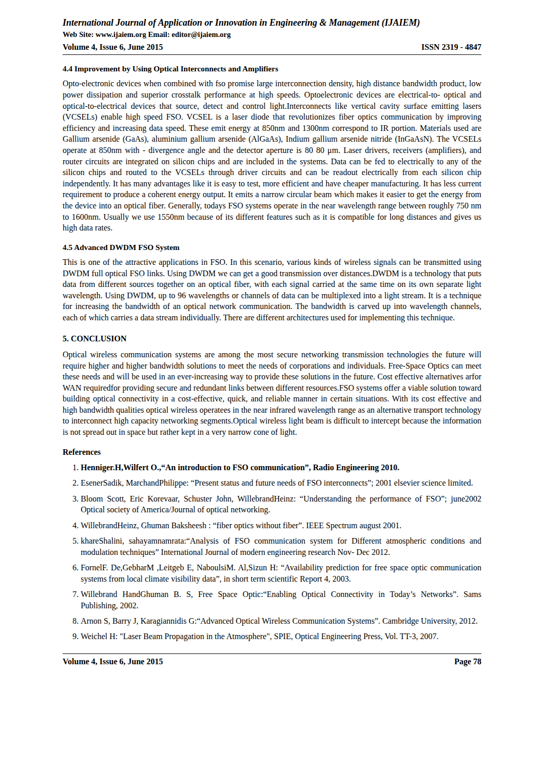International Journal of Application or Innovation in Engineering & Management (IJAIEM)
Web Site: www.ijaiem.org Email: editor@ijaiem.org
Volume 4, Issue 6, June 2015 ISSN 2319 - 4847
4.4 Improvement by Using Optical Interconnects and Amplifiers
Opto-electronic devices when combined with fso promise large interconnection density, high distance bandwidth product, low power dissipation and superior crosstalk performance at high speeds. Optoelectronic devices are electrical-to- optical and optical-to-electrical devices that source, detect and control light.Interconnects like vertical cavity surface emitting lasers (VCSELs) enable high speed FSO. VCSEL is a laser diode that revolutionizes fiber optics communication by improving efficiency and increasing data speed. These emit energy at 850nm and 1300nm correspond to IR portion. Materials used are Gallium arsenide (GaAs), aluminium gallium arsenide (AlGaAs), Indium gallium arsenide nitride (InGaAsN). The VCSELs operate at 850nm with - divergence angle and the detector aperture is 80 80 μm. Laser drivers, receivers (amplifiers), and router circuits are integrated on silicon chips and are included in the systems. Data can be fed to electrically to any of the silicon chips and routed to the VCSELs through driver circuits and can be readout electrically from each silicon chip independently. It has many advantages like it is easy to test, more efficient and have cheaper manufacturing. It has less current requirement to produce a coherent energy output. It emits a narrow circular beam which makes it easier to get the energy from the device into an optical fiber. Generally, todays FSO systems operate in the near wavelength range between roughly 750 nm to 1600nm. Usually we use 1550nm because of its different features such as it is compatible for long distances and gives us high data rates.
4.5 Advanced DWDM FSO System
This is one of the attractive applications in FSO. In this scenario, various kinds of wireless signals can be transmitted using DWDM full optical FSO links. Using DWDM we can get a good transmission over distances.DWDM is a technology that puts data from different sources together on an optical fiber, with each signal carried at the same time on its own separate light wavelength. Using DWDM, up to 96 wavelengths or channels of data can be multiplexed into a light stream. It is a technique for increasing the bandwidth of an optical network communication. The bandwidth is carved up into wavelength channels, each of which carries a data stream individually. There are different architectures used for implementing this technique.
5. CONCLUSION
Optical wireless communication systems are among the most secure networking transmission technologies the future will require higher and higher bandwidth solutions to meet the needs of corporations and individuals. Free-Space Optics can meet these needs and will be used in an ever-increasing way to provide these solutions in the future. Cost effective alternatives arfor WAN requiredfor providing secure and redundant links between different resources.FSO systems offer a viable solution toward building optical connectivity in a cost-effective, quick, and reliable manner in certain situations. With its cost effective and high bandwidth qualities optical wireless operatees in the near infrared wavelength range as an alternative transport technology to interconnect high capacity networking segments.Optical wireless light beam is difficult to intercept because the information is not spread out in space but rather kept in a very narrow cone of light.
References
Henniger.H,Wilfert O.,“An introduction to FSO communication”, Radio Engineering 2010.
EsenerSadik, MarchandPhilippe: “Present status and future needs of FSO interconnects”; 2001 elsevier science limited.
Bloom Scott, Eric Korevaar, Schuster John, WillebrandHeinz: “Understanding the performance of FSO”; june2002 Optical society of America/Journal of optical networking.
WillebrandHeinz, Ghuman Baksheesh : “fiber optics without fiber”. IEEE Spectrum august 2001.
khareShalini, sahayamnamrata:“Analysis of FSO communication system for Different atmospheric conditions and modulation techniques” International Journal of modern engineering research Nov- Dec 2012.
FornelF. De,GebharM ,Leitgeb E, NaboulsiM. Al,Sizun H: “Availability prediction for free space optic communication systems from local climate visibility data”, in short term scientific Report 4, 2003.
Willebrand HandGhuman B. S, Free Space Optic:“Enabling Optical Connectivity in Today’s Networks”. Sams Publishing, 2002.
Arnon S, Barry J, Karagiannidis G:“Advanced Optical Wireless Communication Systems”. Cambridge University, 2012.
Weichel H: "Laser Beam Propagation in the Atmosphere", SPIE, Optical Engineering Press, Vol. TT-3, 2007.
Volume 4, Issue 6, June 2015 Page 78